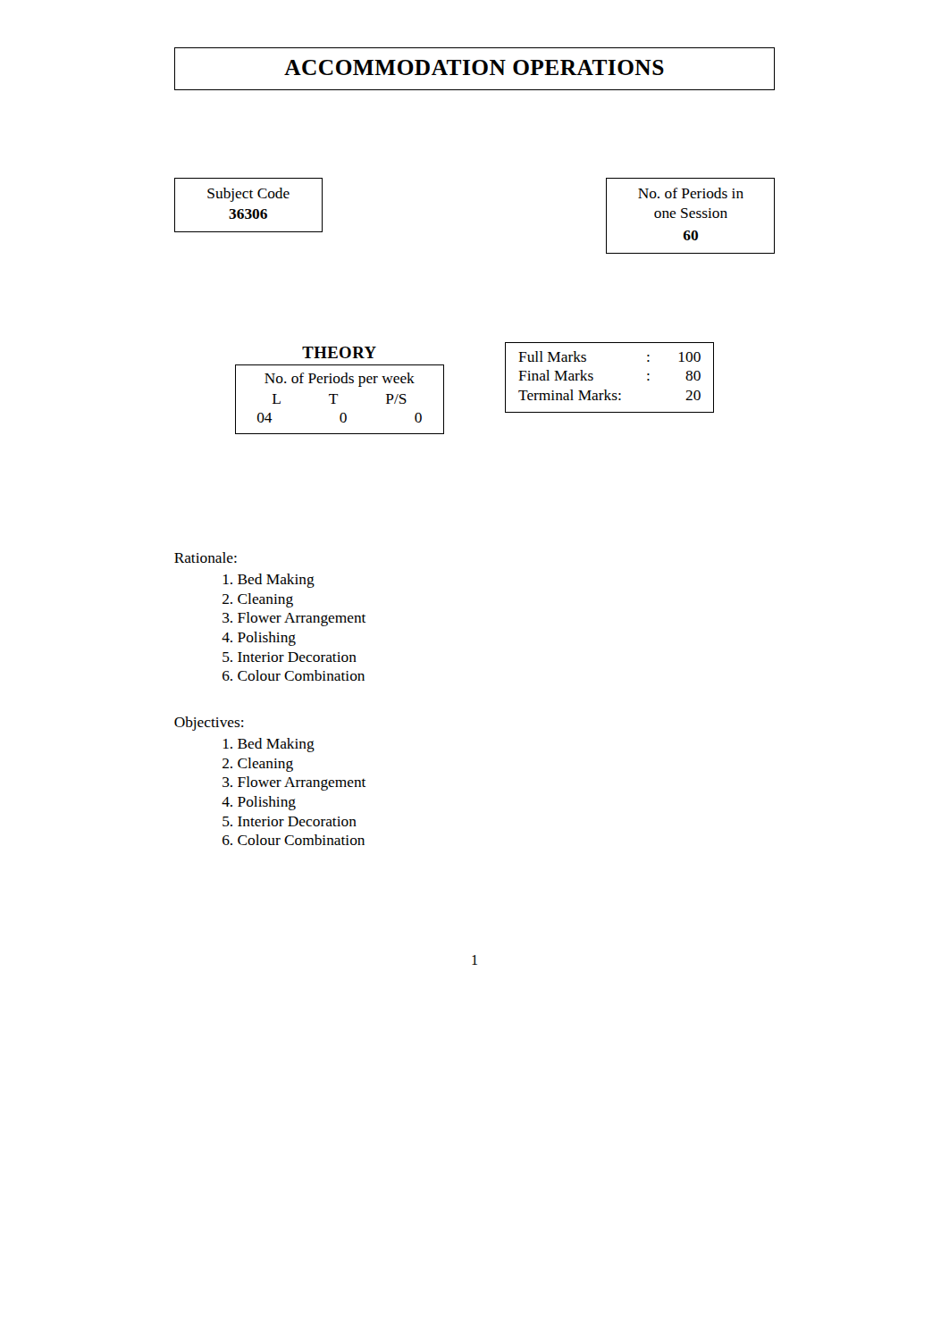ACCOMMODATION OPERATIONS
Subject Code 36306
No. of Periods in
one Session 60
THEORY
No. of Periods per week
LTP/S
0400
| Full Marks | : | 100 |
| Final Marks | : | 80 |
| Terminal Marks: | | 20 |
Rationale:
Bed Making
Cleaning
Flower Arrangement
Polishing
Interior Decoration
Colour Combination
Objectives:
Bed Making
Cleaning
Flower Arrangement
Polishing
Interior Decoration
Colour Combination
1